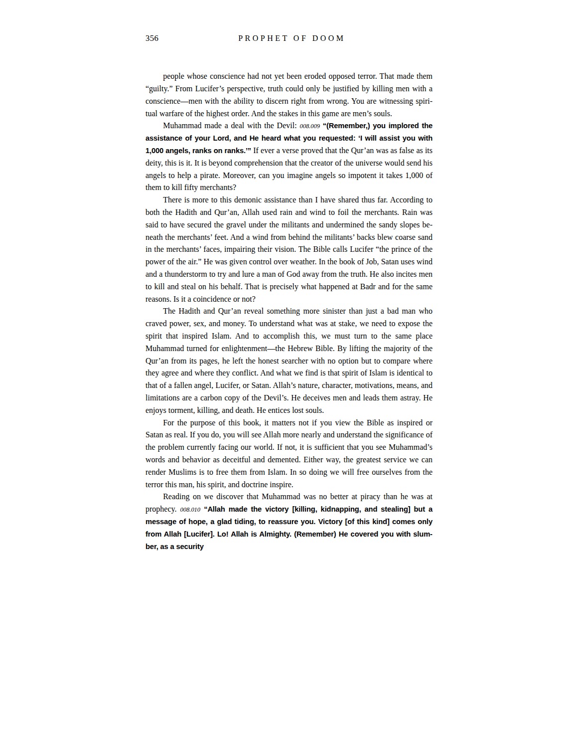356 Prophet of Doom
people whose conscience had not yet been eroded opposed terror. That made them “guilty.” From Lucifer’s perspective, truth could only be justified by killing men with a conscience—men with the ability to discern right from wrong. You are witnessing spiritual warfare of the highest order. And the stakes in this game are men’s souls.
Muhammad made a deal with the Devil: 008.009 “(Remember,) you implored the assistance of your Lord, and He heard what you requested: ‘I will assist you with 1,000 angels, ranks on ranks.’” If ever a verse proved that the Qur’an was as false as its deity, this is it. It is beyond comprehension that the creator of the universe would send his angels to help a pirate. Moreover, can you imagine angels so impotent it takes 1,000 of them to kill fifty merchants?
There is more to this demonic assistance than I have shared thus far. According to both the Hadith and Qur’an, Allah used rain and wind to foil the merchants. Rain was said to have secured the gravel under the militants and undermined the sandy slopes beneath the merchants’ feet. And a wind from behind the militants’ backs blew coarse sand in the merchants’ faces, impairing their vision. The Bible calls Lucifer “the prince of the power of the air.” He was given control over weather. In the book of Job, Satan uses wind and a thunderstorm to try and lure a man of God away from the truth. He also incites men to kill and steal on his behalf. That is precisely what happened at Badr and for the same reasons. Is it a coincidence or not?
The Hadith and Qur’an reveal something more sinister than just a bad man who craved power, sex, and money. To understand what was at stake, we need to expose the spirit that inspired Islam. And to accomplish this, we must turn to the same place Muhammad turned for enlightenment—the Hebrew Bible. By lifting the majority of the Qur’an from its pages, he left the honest searcher with no option but to compare where they agree and where they conflict. And what we find is that spirit of Islam is identical to that of a fallen angel, Lucifer, or Satan. Allah’s nature, character, motivations, means, and limitations are a carbon copy of the Devil’s. He deceives men and leads them astray. He enjoys torment, killing, and death. He entices lost souls.
For the purpose of this book, it matters not if you view the Bible as inspired or Satan as real. If you do, you will see Allah more nearly and understand the significance of the problem currently facing our world. If not, it is sufficient that you see Muhammad’s words and behavior as deceitful and demented. Either way, the greatest service we can render Muslims is to free them from Islam. In so doing we will free ourselves from the terror this man, his spirit, and doctrine inspire.
Reading on we discover that Muhammad was no better at piracy than he was at prophecy. 008.010 “Allah made the victory [killing, kidnapping, and stealing] but a message of hope, a glad tiding, to reassure you. Victory [of this kind] comes only from Allah [Lucifer]. Lo! Allah is Almighty. (Remember) He covered you with slumber, as a security